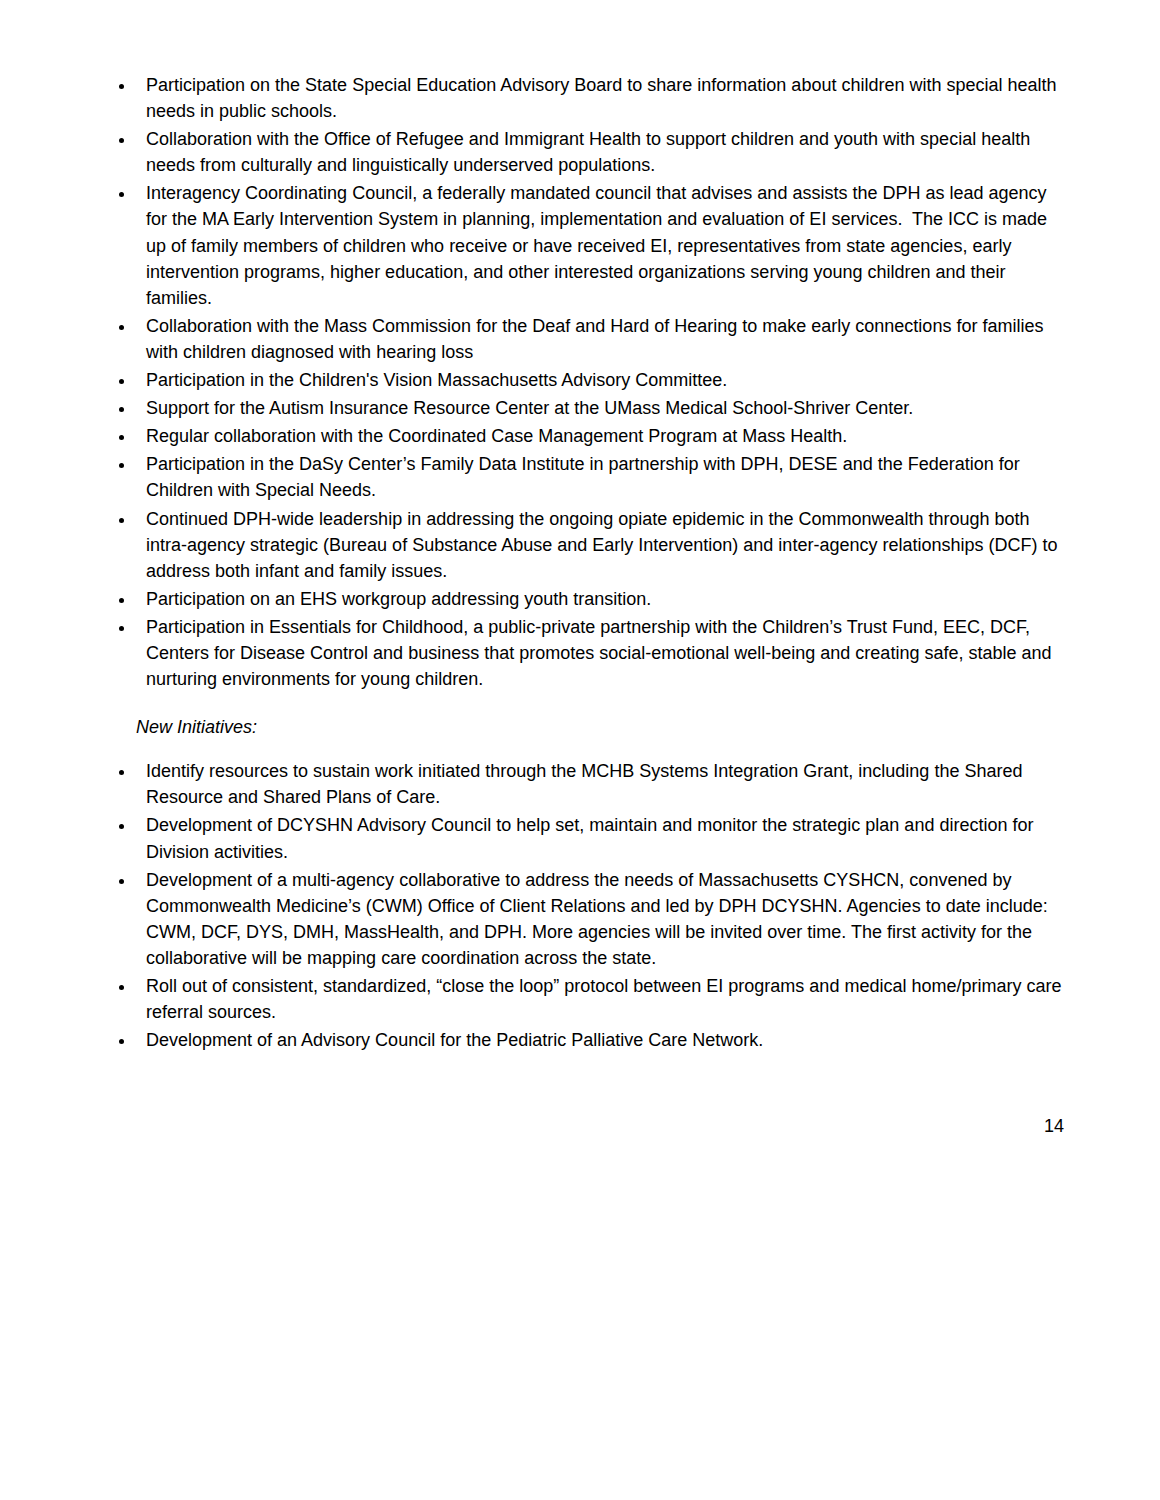Participation on the State Special Education Advisory Board to share information about children with special health needs in public schools.
Collaboration with the Office of Refugee and Immigrant Health to support children and youth with special health needs from culturally and linguistically underserved populations.
Interagency Coordinating Council, a federally mandated council that advises and assists the DPH as lead agency for the MA Early Intervention System in planning, implementation and evaluation of EI services. The ICC is made up of family members of children who receive or have received EI, representatives from state agencies, early intervention programs, higher education, and other interested organizations serving young children and their families.
Collaboration with the Mass Commission for the Deaf and Hard of Hearing to make early connections for families with children diagnosed with hearing loss
Participation in the Children's Vision Massachusetts Advisory Committee.
Support for the Autism Insurance Resource Center at the UMass Medical School-Shriver Center.
Regular collaboration with the Coordinated Case Management Program at Mass Health.
Participation in the DaSy Center’s Family Data Institute in partnership with DPH, DESE and the Federation for Children with Special Needs.
Continued DPH-wide leadership in addressing the ongoing opiate epidemic in the Commonwealth through both intra-agency strategic (Bureau of Substance Abuse and Early Intervention) and inter-agency relationships (DCF) to address both infant and family issues.
Participation on an EHS workgroup addressing youth transition.
Participation in Essentials for Childhood, a public-private partnership with the Children’s Trust Fund, EEC, DCF, Centers for Disease Control and business that promotes social-emotional well-being and creating safe, stable and nurturing environments for young children.
New Initiatives:
Identify resources to sustain work initiated through the MCHB Systems Integration Grant, including the Shared Resource and Shared Plans of Care.
Development of DCYSHN Advisory Council to help set, maintain and monitor the strategic plan and direction for Division activities.
Development of a multi-agency collaborative to address the needs of Massachusetts CYSHCN, convened by Commonwealth Medicine’s (CWM) Office of Client Relations and led by DPH DCYSHN. Agencies to date include: CWM, DCF, DYS, DMH, MassHealth, and DPH. More agencies will be invited over time. The first activity for the collaborative will be mapping care coordination across the state.
Roll out of consistent, standardized, “close the loop” protocol between EI programs and medical home/primary care referral sources.
Development of an Advisory Council for the Pediatric Palliative Care Network.
14